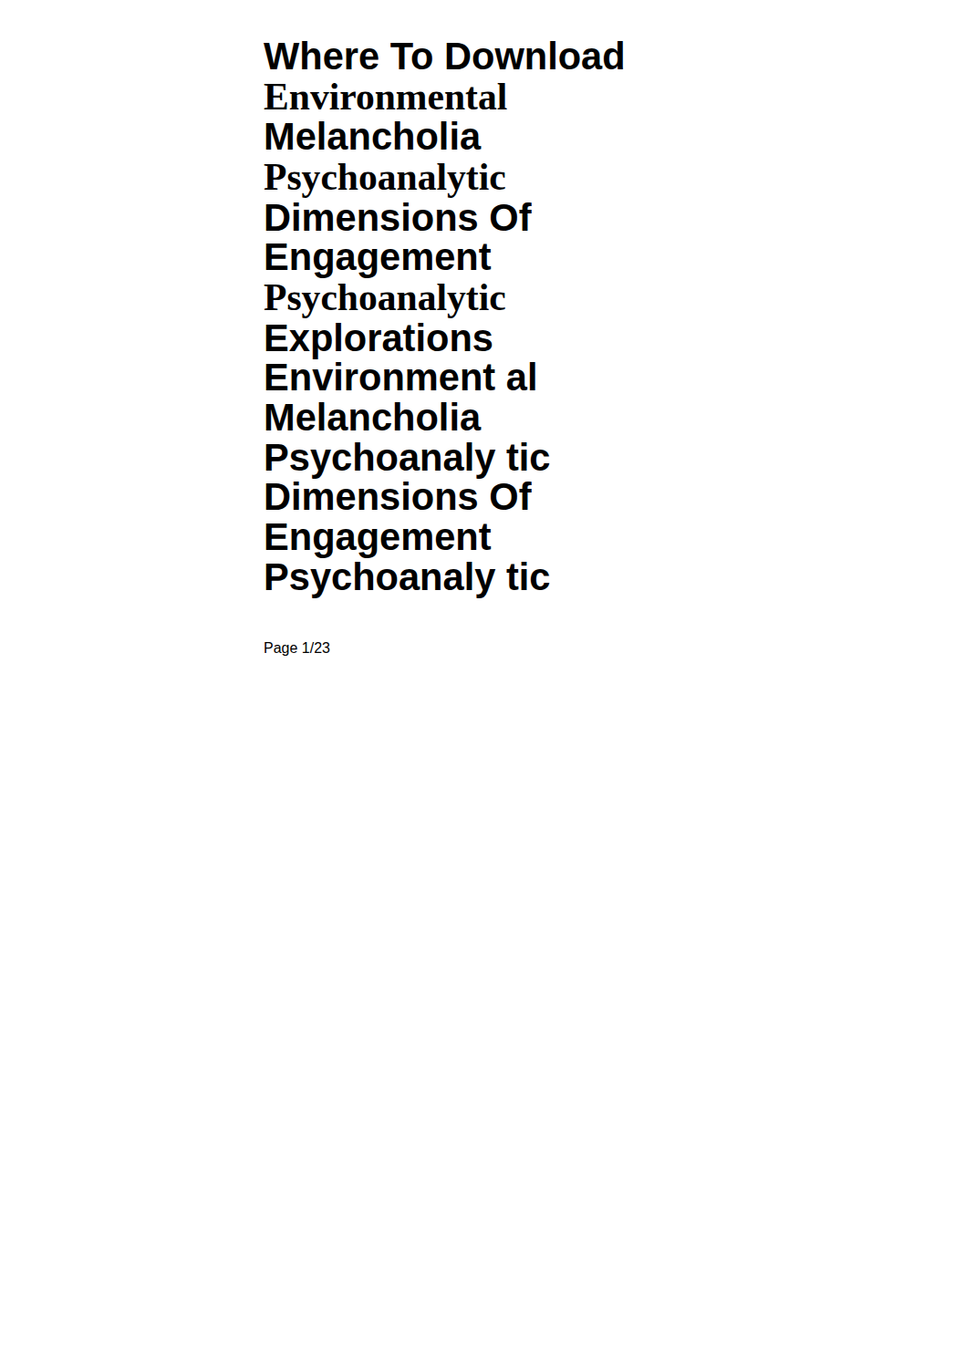Where To Download Environmental Melancholia Psychoanalytic Dimensions Of Engagement Psychoanalytic Explorations
Environment al Melancholia Psychoanaly tic Dimensions Of Engagement Psychoanaly tic
Page 1/23